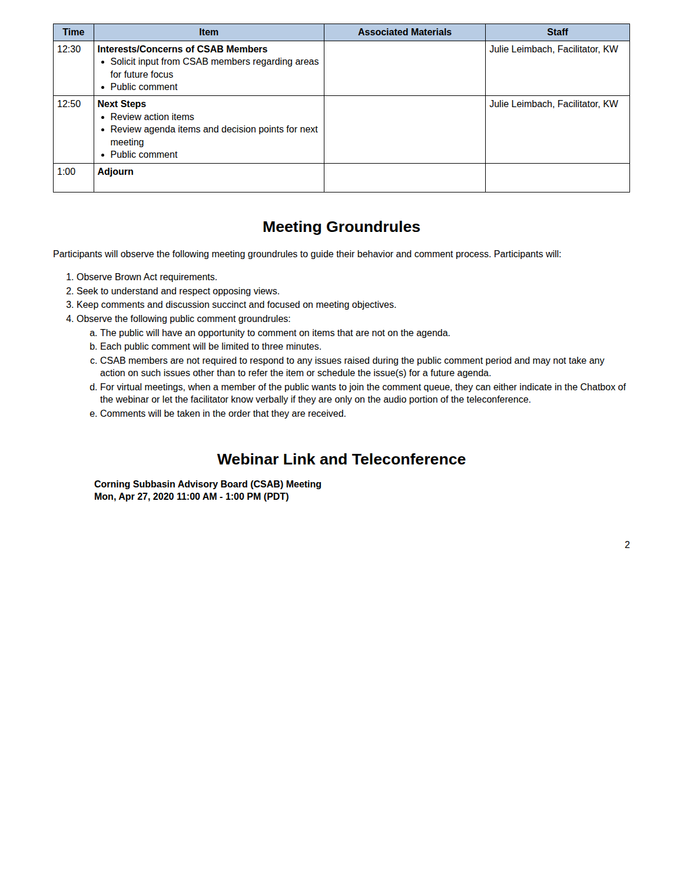| Time | Item | Associated Materials | Staff |
| --- | --- | --- | --- |
| 12:30 | Interests/Concerns of CSAB Members Solicit input from CSAB members regarding areas for future focus Public comment | | Julie Leimbach, Facilitator, KW |
| 12:50 | Next Steps Review action items Review agenda items and decision points for next meeting Public comment | | Julie Leimbach, Facilitator, KW |
| 1:00 | Adjourn | | |
Meeting Groundrules
Participants will observe the following meeting groundrules to guide their behavior and comment process. Participants will:
Observe Brown Act requirements.
Seek to understand and respect opposing views.
Keep comments and discussion succinct and focused on meeting objectives.
Observe the following public comment groundrules:
The public will have an opportunity to comment on items that are not on the agenda.
Each public comment will be limited to three minutes.
CSAB members are not required to respond to any issues raised during the public comment period and may not take any action on such issues other than to refer the item or schedule the issue(s) for a future agenda.
For virtual meetings, when a member of the public wants to join the comment queue, they can either indicate in the Chatbox of the webinar or let the facilitator know verbally if they are only on the audio portion of the teleconference.
Comments will be taken in the order that they are received.
Webinar Link and Teleconference
Corning Subbasin Advisory Board (CSAB) Meeting
Mon, Apr 27, 2020 11:00 AM - 1:00 PM (PDT)
2